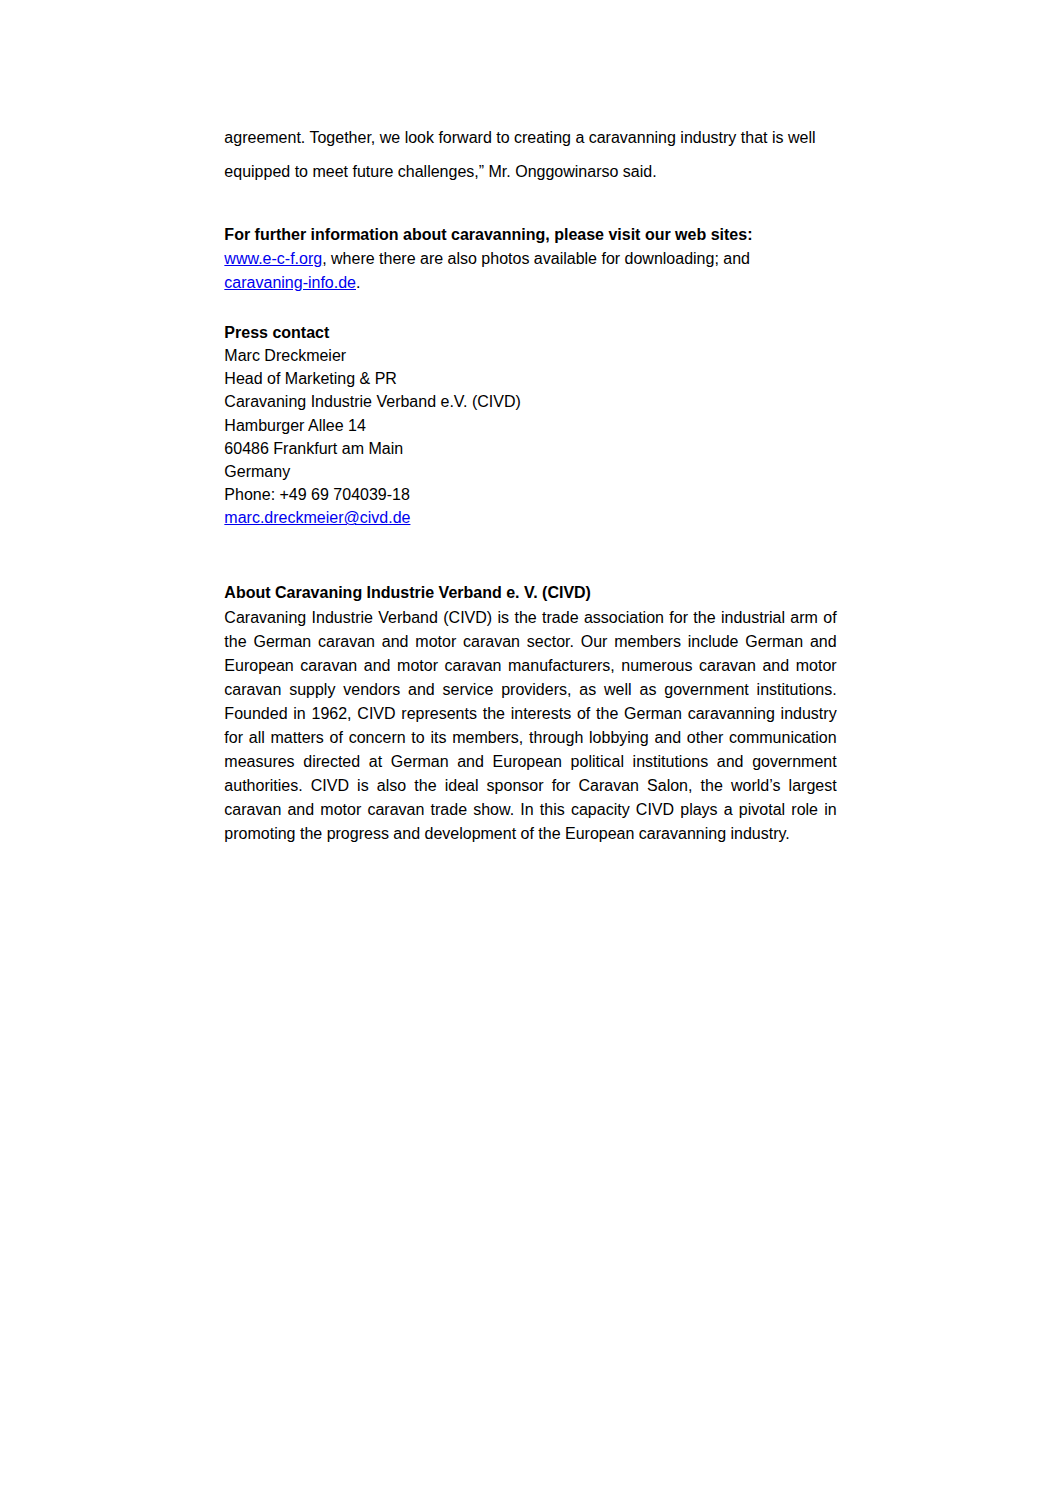agreement. Together, we look forward to creating a caravanning industry that is well equipped to meet future challenges,” Mr. Onggowinarso said.
For further information about caravanning, please visit our web sites:
www.e-c-f.org, where there are also photos available for downloading; and caravaning-info.de.
Press contact
Marc Dreckmeier
Head of Marketing & PR
Caravaning Industrie Verband e.V. (CIVD)
Hamburger Allee 14
60486 Frankfurt am Main
Germany
Phone: +49 69 704039-18
marc.dreckmeier@civd.de
About Caravaning Industrie Verband e. V. (CIVD)
Caravaning Industrie Verband (CIVD) is the trade association for the industrial arm of the German caravan and motor caravan sector. Our members include German and European caravan and motor caravan manufacturers, numerous caravan and motor caravan supply vendors and service providers, as well as government institutions. Founded in 1962, CIVD represents the interests of the German caravanning industry for all matters of concern to its members, through lobbying and other communication measures directed at German and European political institutions and government authorities. CIVD is also the ideal sponsor for Caravan Salon, the world’s largest caravan and motor caravan trade show. In this capacity CIVD plays a pivotal role in promoting the progress and development of the European caravanning industry.